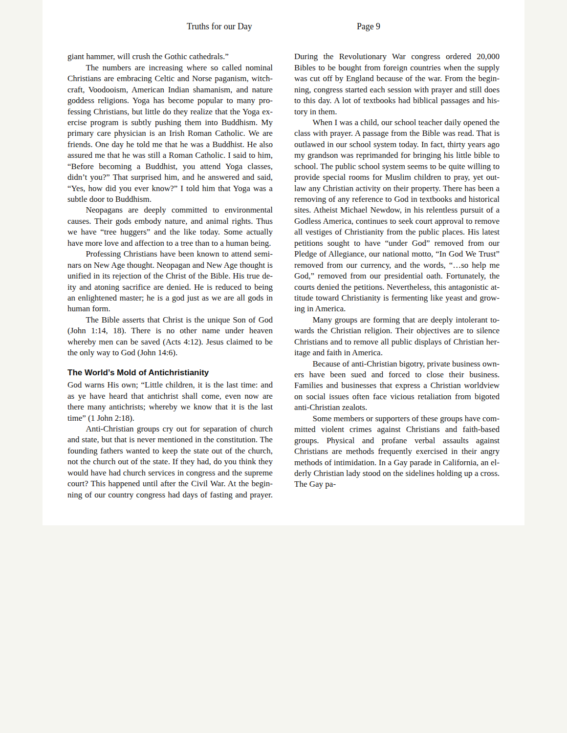Truths for our Day Page 9
giant hammer, will crush the Gothic cathedrals.”
The numbers are increasing where so called nominal Christians are embracing Celtic and Norse paganism, witchcraft, Voodooism, American Indian shamanism, and nature goddess religions. Yoga has become popular to many professing Christians, but little do they realize that the Yoga exercise program is subtly pushing them into Buddhism. My primary care physician is an Irish Roman Catholic. We are friends. One day he told me that he was a Buddhist. He also assured me that he was still a Roman Catholic. I said to him, “Before becoming a Buddhist, you attend Yoga classes, didn’t you?” That surprised him, and he answered and said, “Yes, how did you ever know?” I told him that Yoga was a subtle door to Buddhism.
Neopagans are deeply committed to environmental causes. Their gods embody nature, and animal rights. Thus we have “tree huggers” and the like today. Some actually have more love and affection to a tree than to a human being.
Professing Christians have been known to attend seminars on New Age thought. Neopagan and New Age thought is unified in its rejection of the Christ of the Bible. His true deity and atoning sacrifice are denied. He is reduced to being an enlightened master; he is a god just as we are all gods in human form.
The Bible asserts that Christ is the unique Son of God (John 1:14, 18). There is no other name under heaven whereby men can be saved (Acts 4:12). Jesus claimed to be the only way to God (John 14:6).
The World’s Mold of Antichristianity
God warns His own; “Little children, it is the last time: and as ye have heard that antichrist shall come, even now are there many antichrists; whereby we know that it is the last time” (1 John 2:18).
Anti-Christian groups cry out for separation of church and state, but that is never mentioned in the constitution. The founding fathers wanted to keep the state out of the church, not the church out of the state. If they had, do you think they would have had church services in congress and the supreme court? This happened until after the Civil War. At the beginning of our country congress had days of fasting and prayer. During the Revolutionary War congress ordered 20,000 Bibles to be bought from foreign countries when the supply was cut off by England because of the war. From the beginning, congress started each session with prayer and still does to this day. A lot of textbooks had biblical passages and history in them.
When I was a child, our school teacher daily opened the class with prayer. A passage from the Bible was read. That is outlawed in our school system today. In fact, thirty years ago my grandson was reprimanded for bringing his little bible to school. The public school system seems to be quite willing to provide special rooms for Muslim children to pray, yet outlaw any Christian activity on their property. There has been a removing of any reference to God in textbooks and historical sites. Atheist Michael Newdow, in his relentless pursuit of a Godless America, continues to seek court approval to remove all vestiges of Christianity from the public places. His latest petitions sought to have “under God” removed from our Pledge of Allegiance, our national motto, “In God We Trust” removed from our currency, and the words, “…so help me God,” removed from our presidential oath. Fortunately, the courts denied the petitions. Nevertheless, this antagonistic attitude toward Christianity is fermenting like yeast and growing in America.
Many groups are forming that are deeply intolerant towards the Christian religion. Their objectives are to silence Christians and to remove all public displays of Christian heritage and faith in America.
Because of anti-Christian bigotry, private business owners have been sued and forced to close their business. Families and businesses that express a Christian worldview on social issues often face vicious retaliation from bigoted anti-Christian zealots.
Some members or supporters of these groups have committed violent crimes against Christians and faith-based groups. Physical and profane verbal assaults against Christians are methods frequently exercised in their angry methods of intimidation. In a Gay parade in California, an elderly Christian lady stood on the sidelines holding up a cross. The Gay pa-